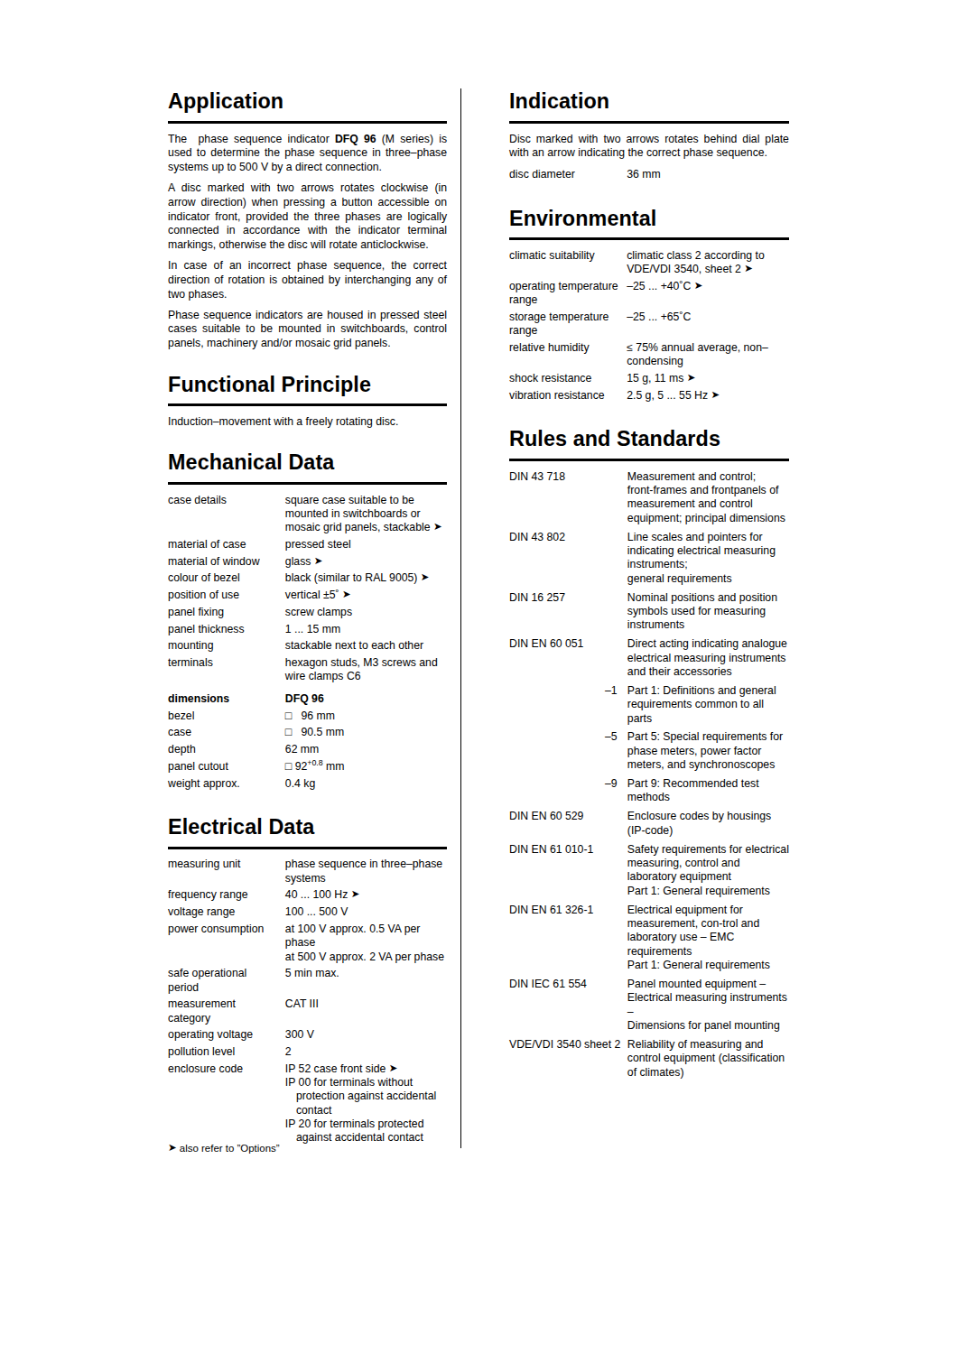Application
The phase sequence indicator DFQ 96 (M series) is used to determine the phase sequence in three–phase systems up to 500 V by a direct connection.
A disc marked with two arrows rotates clockwise (in arrow direction) when pressing a button accessible on indicator front, provided the three phases are logically connected in accordance with the indicator terminal markings, otherwise the disc will rotate anticlockwise.
In case of an incorrect phase sequence, the correct direction of rotation is obtained by interchanging any of two phases.
Phase sequence indicators are housed in pressed steel cases suitable to be mounted in switchboards, control panels, machinery and/or mosaic grid panels.
Functional Principle
Induction–movement with a freely rotating disc.
Mechanical Data
| case details | square case suitable to be mounted in switchboards or mosaic grid panels, stackable ➤ |
| material of case | pressed steel |
| material of window | glass ➤ |
| colour of bezel | black (similar to RAL 9005) ➤ |
| position of use | vertical ±5˚ ➤ |
| panel fixing | screw clamps |
| panel thickness | 1 ... 15 mm |
| mounting | stackable next to each other |
| terminals | hexagon studs, M3 screws and wire clamps C6 |
| dimensions | DFQ 96 |
| bezel | □ 96 mm |
| case | □ 90.5 mm |
| depth | 62 mm |
| panel cutout | □ 92 +0.8 mm |
| weight approx. | 0.4 kg |
Electrical Data
| measuring unit | phase sequence in three–phase systems |
| frequency range | 40 ... 100 Hz ➤ |
| voltage range | 100 ... 500 V |
| power consumption | at 100 V approx. 0.5 VA per phase at 500 V approx. 2 VA per phase |
| safe operational period | 5 min max. |
| measurement category | CAT III |
| operating voltage | 300 V |
| pollution level | 2 |
| enclosure code | IP 52 case front side ➤ IP 00 for terminals without protection against accidental contact IP 20 for terminals protected against accidental contact |
Indication
Disc marked with two arrows rotates behind dial plate with an arrow indicating the correct phase sequence.
| disc diameter | 36 mm |
Environmental
| climatic suitability | climatic class 2 according to VDE/VDI 3540, sheet 2 ➤ |
| operating temperature range | –25 ... +40˚C ➤ |
| storage temperature range | –25 ... +65˚C |
| relative humidity | ≤ 75% annual average, non–condensing |
| shock resistance | 15 g, 11 ms ➤ |
| vibration resistance | 2.5 g, 5 ... 55 Hz ➤ |
Rules and Standards
| DIN 43 718 | Measurement and control; front‑frames and frontpanels of measurement and control equipment; principal dimensions |
| DIN 43 802 | Line scales and pointers for indicating electrical measuring instruments; general requirements |
| DIN 16 257 | Nominal positions and position symbols used for measuring instruments |
| DIN EN 60 051 | Direct acting indicating analogue electrical measuring instruments and their accessories |
| –1 | Part 1: Definitions and general requirements common to all parts |
| –5 | Part 5: Special requirements for phase meters, power factor meters, and synchronoscopes |
| –9 | Part 9: Recommended test methods |
| DIN EN 60 529 | Enclosure codes by housings (IP‑code) |
| DIN EN 61 010‑1 | Safety requirements for electrical measuring, control and laboratory equipment Part 1: General requirements |
| DIN EN 61 326‑1 | Electrical equipment for measurement, con‑trol and laboratory use – EMC requirements Part 1: General requirements |
| DIN IEC 61 554 | Panel mounted equipment – Electrical measuring instruments – Dimensions for panel mounting |
| VDE/VDI 3540 sheet 2 | Reliability of measuring and control equipment (classification of climates) |
➤ also refer to ”Options”